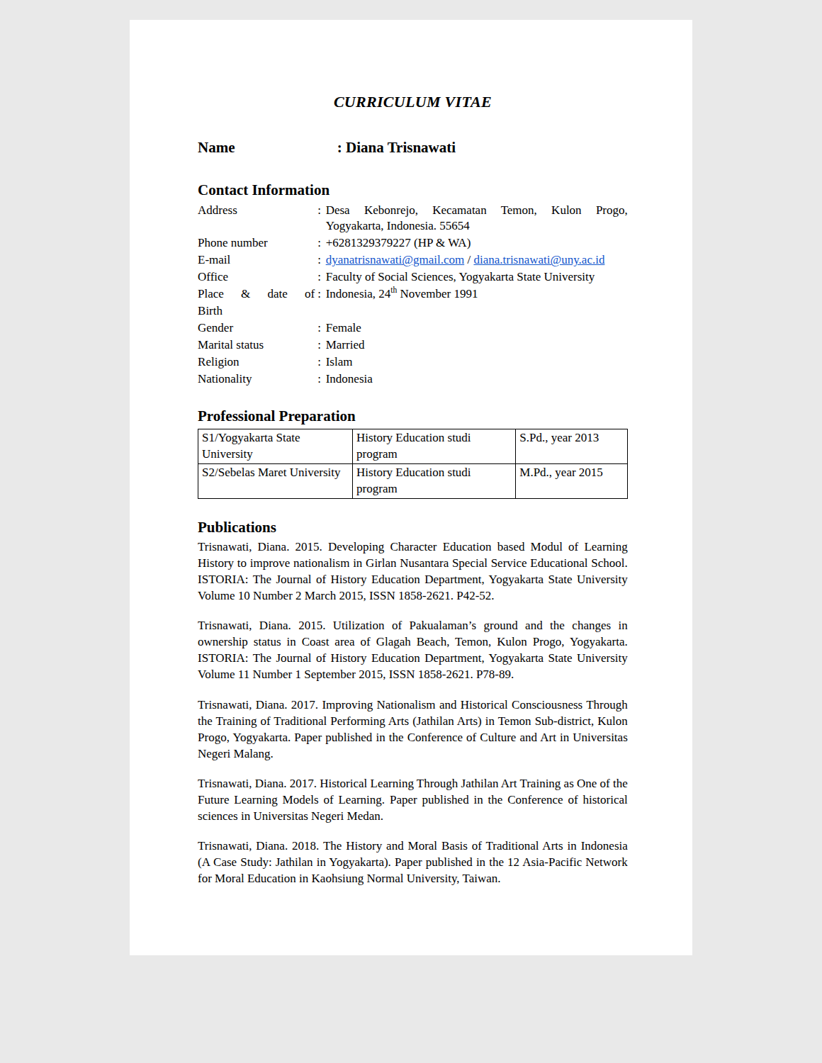CURRICULUM VITAE
Name: Diana Trisnawati
Contact Information
| Address | : | Desa Kebonrejo, Kecamatan Temon, Kulon Progo, Yogyakarta, Indonesia. 55654 |
| Phone number | : | +6281329379227 (HP & WA) |
| E-mail | : | dyanatrisnawati@gmail.com / diana.trisnawati@uny.ac.id |
| Office | : | Faculty of Social Sciences, Yogyakarta State University |
| Place & date of | : | Indonesia, 24 th November 1991 |
| Birth | | |
| Gender | : | Female |
| Marital status | : | Married |
| Religion | : | Islam |
| Nationality | : | Indonesia |
Professional Preparation
| S1/Yogyakarta State University | History Education studi program | S.Pd., year 2013 |
| S2/Sebelas Maret University | History Education studi program | M.Pd., year 2015 |
Publications
Trisnawati, Diana. 2015. Developing Character Education based Modul of Learning History to improve nationalism in Girlan Nusantara Special Service Educational School. ISTORIA: The Journal of History Education Department, Yogyakarta State University Volume 10 Number 2 March 2015, ISSN 1858-2621. P42-52.
Trisnawati, Diana. 2015. Utilization of Pakualaman’s ground and the changes in ownership status in Coast area of Glagah Beach, Temon, Kulon Progo, Yogyakarta. ISTORIA: The Journal of History Education Department, Yogyakarta State University Volume 11 Number 1 September 2015, ISSN 1858-2621. P78-89.
Trisnawati, Diana. 2017. Improving Nationalism and Historical Consciousness Through the Training of Traditional Performing Arts (Jathilan Arts) in Temon Sub-district, Kulon Progo, Yogyakarta. Paper published in the Conference of Culture and Art in Universitas Negeri Malang.
Trisnawati, Diana. 2017. Historical Learning Through Jathilan Art Training as One of the Future Learning Models of Learning. Paper published in the Conference of historical sciences in Universitas Negeri Medan.
Trisnawati, Diana. 2018. The History and Moral Basis of Traditional Arts in Indonesia (A Case Study: Jathilan in Yogyakarta). Paper published in the 12 Asia-Pacific Network for Moral Education in Kaohsiung Normal University, Taiwan.